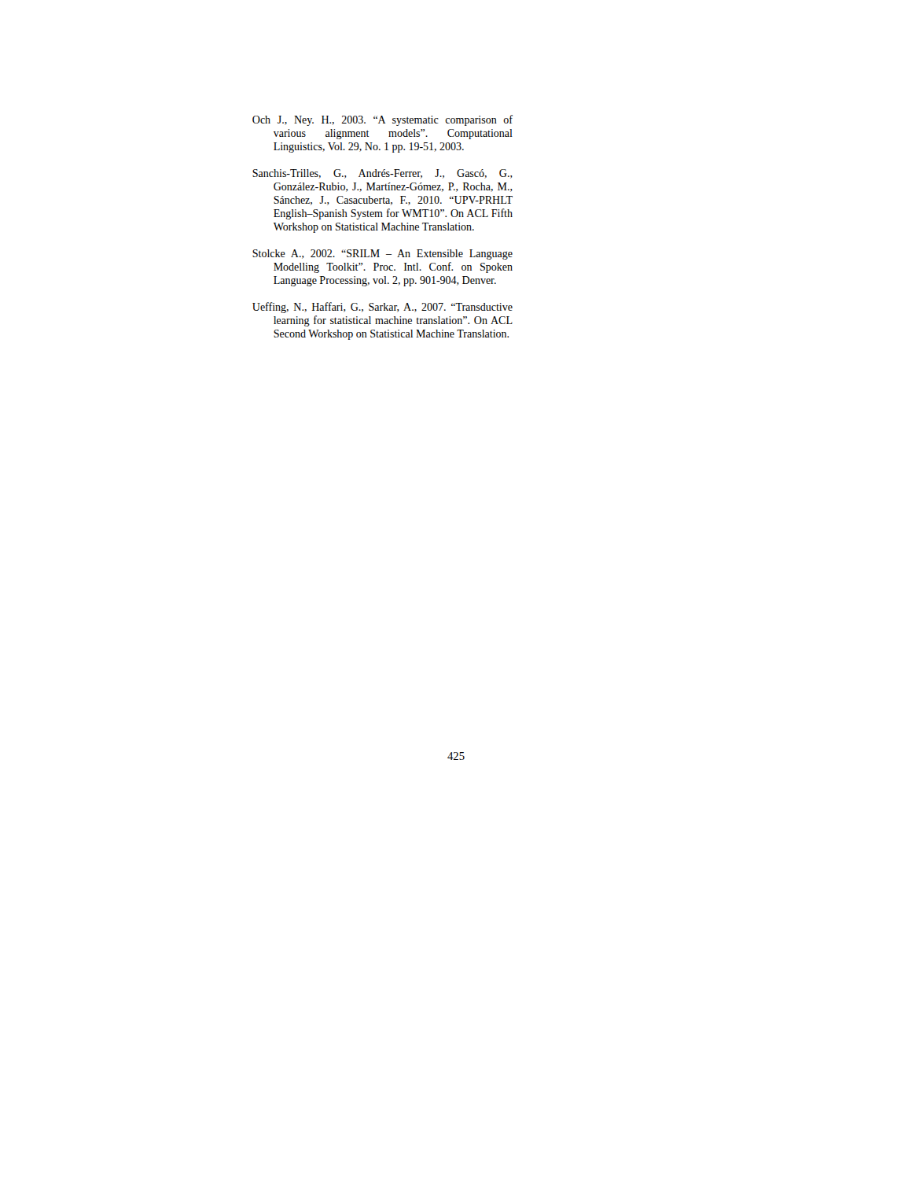Och J., Ney. H., 2003. “A systematic comparison of various alignment models”. Computational Linguistics, Vol. 29, No. 1 pp. 19-51, 2003.
Sanchis-Trilles, G., Andrés-Ferrer, J., Gascó, G., González-Rubio, J., Martínez-Gómez, P., Rocha, M., Sánchez, J., Casacuberta, F., 2010. “UPV-PRHLT English–Spanish System for WMT10”. On ACL Fifth Workshop on Statistical Machine Translation.
Stolcke A., 2002. “SRILM – An Extensible Language Modelling Toolkit”. Proc. Intl. Conf. on Spoken Language Processing, vol. 2, pp. 901-904, Denver.
Ueffing, N., Haffari, G., Sarkar, A., 2007. “Transductive learning for statistical machine translation”. On ACL Second Workshop on Statistical Machine Translation.
425